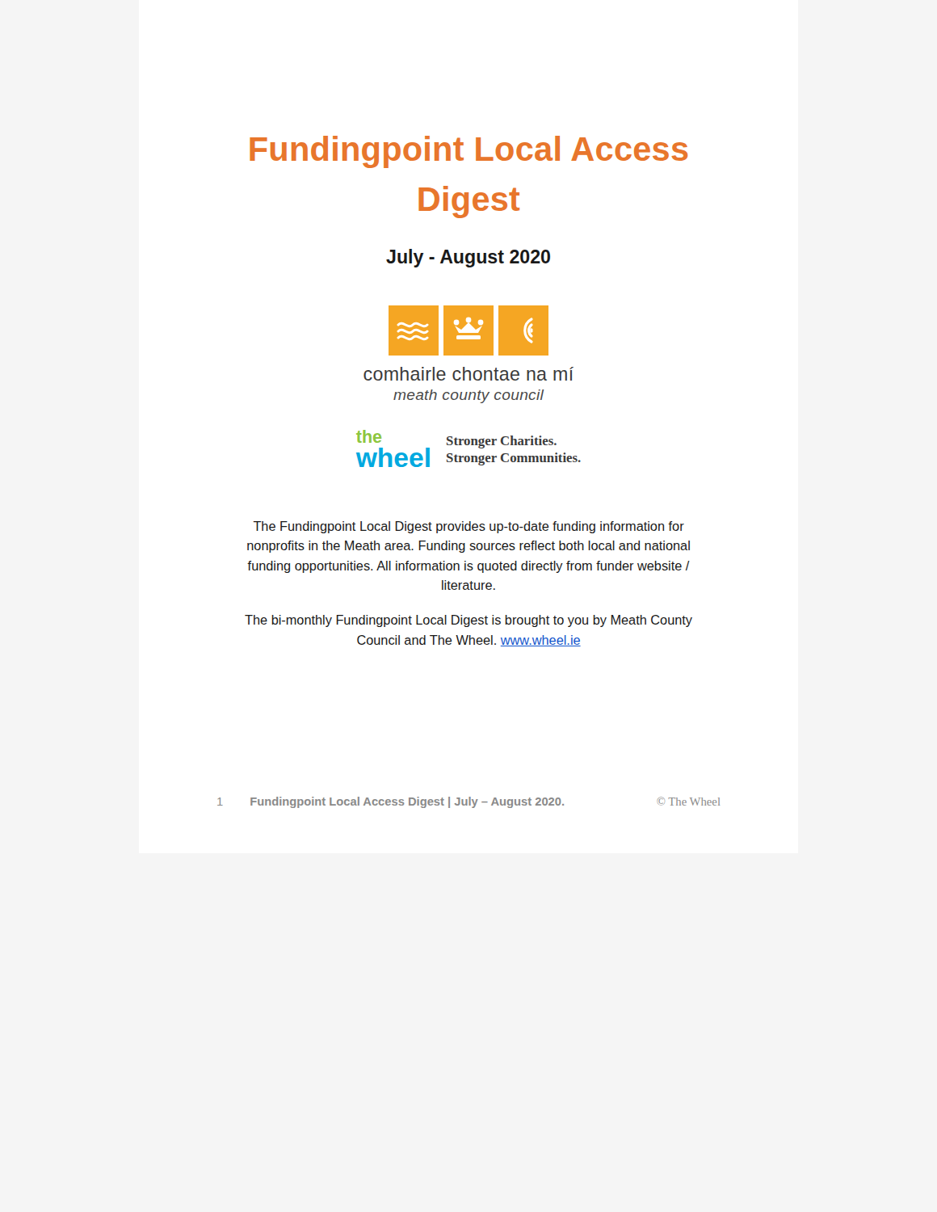Fundingpoint Local Access Digest
July - August 2020
comhairle chontae na mí meath county council
the wheel
Stronger Charities.
Stronger Communities.
The Fundingpoint Local Digest provides up-to-date funding information for nonprofits in the Meath area. Funding sources reflect both local and national funding opportunities. All information is quoted directly from funder website / literature.
The bi-monthly Fundingpoint Local Digest is brought to you by Meath County Council and The Wheel. www.wheel.ie
1 Fundingpoint Local Access Digest | July – August 2020. © The Wheel